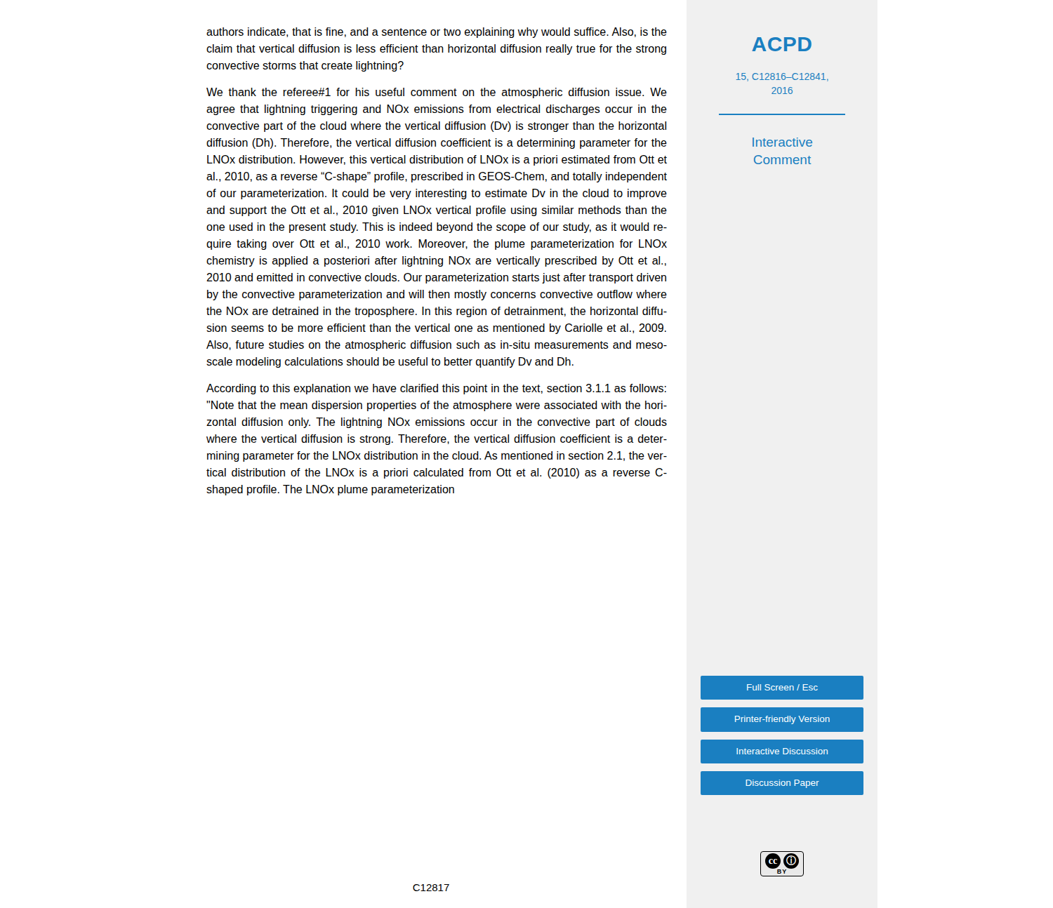ACPD
15, C12816–C12841,
2016
Interactive Comment
Full Screen / Esc Printer-friendly Version Interactive Discussion Discussion Paper
cc ⓘ BY
authors indicate, that is fine, and a sentence or two explaining why would suffice. Also, is the claim that vertical diffusion is less efficient than horizontal diffusion really true for the strong convective storms that create lightning?
We thank the referee#1 for his useful comment on the atmospheric diffusion issue. We agree that lightning triggering and NOx emissions from electrical discharges occur in the convective part of the cloud where the vertical diffusion (Dv) is stronger than the horizontal diffusion (Dh). Therefore, the vertical diffusion coefficient is a determining parameter for the LNOx distribution. However, this vertical distribution of LNOx is a priori estimated from Ott et al., 2010, as a reverse “C-shape” profile, prescribed in GEOS-Chem, and totally independent of our parameterization. It could be very interesting to estimate Dv in the cloud to improve and support the Ott et al., 2010 given LNOx vertical profile using similar methods than the one used in the present study. This is indeed beyond the scope of our study, as it would require taking over Ott et al., 2010 work. Moreover, the plume parameterization for LNOx chemistry is applied a posteriori after lightning NOx are vertically prescribed by Ott et al., 2010 and emitted in convective clouds. Our parameterization starts just after transport driven by the convective parameterization and will then mostly concerns convective outflow where the NOx are detrained in the troposphere. In this region of detrainment, the horizontal diffusion seems to be more efficient than the vertical one as mentioned by Cariolle et al., 2009. Also, future studies on the atmospheric diffusion such as in-situ measurements and meso-scale modeling calculations should be useful to better quantify Dv and Dh.
According to this explanation we have clarified this point in the text, section 3.1.1 as follows: "Note that the mean dispersion properties of the atmosphere were associated with the horizontal diffusion only. The lightning NOx emissions occur in the convective part of clouds where the vertical diffusion is strong. Therefore, the vertical diffusion coefficient is a determining parameter for the LNOx distribution in the cloud. As mentioned in section 2.1, the vertical distribution of the LNOx is a priori calculated from Ott et al. (2010) as a reverse C-shaped profile. The LNOx plume parameterization
C12817